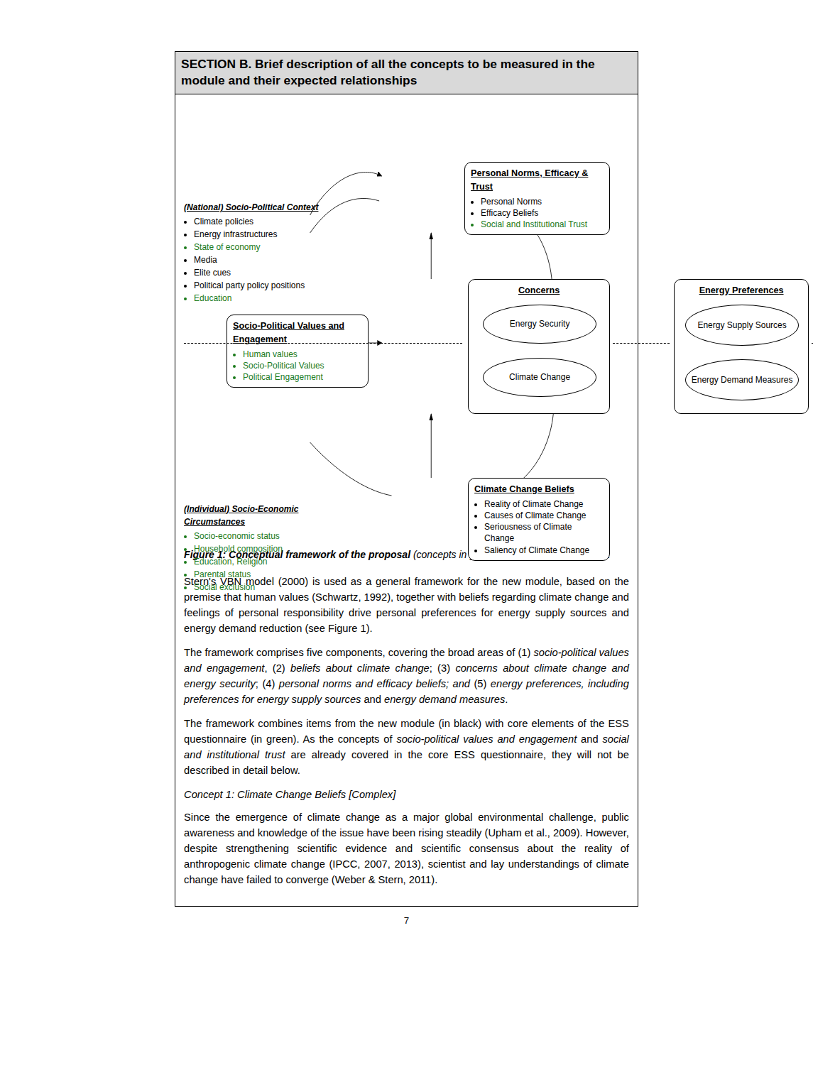SECTION B. Brief description of all the concepts to be measured in the module and their expected relationships
Personal Norms, Efficacy & Trust
Personal Norms
Efficacy Beliefs
Social and Institutional Trust
(National) Socio-Political Context
Climate policies
Energy infrastructures
State of economy
Media
Elite cues
Political party policy positions
Education
Socio-Political Values and Engagement
Human values
Socio-Political Values
Political Engagement
Concerns
Energy Security
Climate Change
Energy Preferences
Energy Supply Sources
Energy Demand Measures
Climate Change Beliefs
Reality of Climate Change
Causes of Climate Change
Seriousness of Climate Change
Saliency of Climate Change
(Individual) Socio-Economic Circumstances
Socio-economic status
Household composition
Education, Religion
Parental status
Social exclusion
Figure 1: Conceptual framework of the proposal (concepts in green are part of the core ESS).
Stern's VBN model (2000) is used as a general framework for the new module, based on the premise that human values (Schwartz, 1992), together with beliefs regarding climate change and feelings of personal responsibility drive personal preferences for energy supply sources and energy demand reduction (see Figure 1).
The framework comprises five components, covering the broad areas of (1) socio-political values and engagement, (2) beliefs about climate change; (3) concerns about climate change and energy security; (4) personal norms and efficacy beliefs; and (5) energy preferences, including preferences for energy supply sources and energy demand measures.
The framework combines items from the new module (in black) with core elements of the ESS questionnaire (in green). As the concepts of socio-political values and engagement and social and institutional trust are already covered in the core ESS questionnaire, they will not be described in detail below.
Concept 1: Climate Change Beliefs [Complex]
Since the emergence of climate change as a major global environmental challenge, public awareness and knowledge of the issue have been rising steadily (Upham et al., 2009). However, despite strengthening scientific evidence and scientific consensus about the reality of anthropogenic climate change (IPCC, 2007, 2013), scientist and lay understandings of climate change have failed to converge (Weber & Stern, 2011).
7